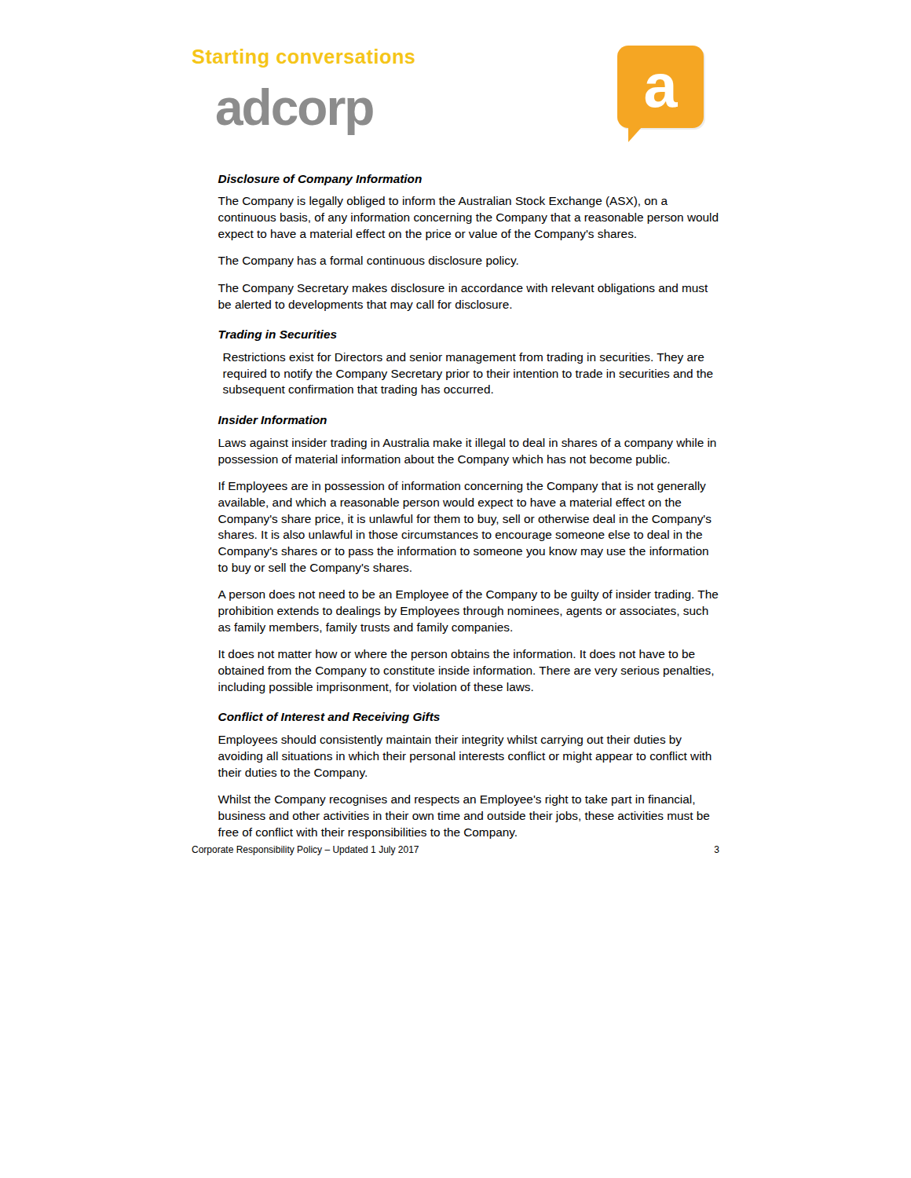Starting conversations
adcorp
a
Disclosure of Company Information
The Company is legally obliged to inform the Australian Stock Exchange (ASX), on a continuous basis, of any information concerning the Company that a reasonable person would expect to have a material effect on the price or value of the Company's shares.
The Company has a formal continuous disclosure policy.
The Company Secretary makes disclosure in accordance with relevant obligations and must be alerted to developments that may call for disclosure.
Trading in Securities
Restrictions exist for Directors and senior management from trading in securities. They are required to notify the Company Secretary prior to their intention to trade in securities and the subsequent confirmation that trading has occurred.
Insider Information
Laws against insider trading in Australia make it illegal to deal in shares of a company while in possession of material information about the Company which has not become public.
If Employees are in possession of information concerning the Company that is not generally available, and which a reasonable person would expect to have a material effect on the Company's share price, it is unlawful for them to buy, sell or otherwise deal in the Company's shares. It is also unlawful in those circumstances to encourage someone else to deal in the Company's shares or to pass the information to someone you know may use the information to buy or sell the Company's shares.
A person does not need to be an Employee of the Company to be guilty of insider trading. The prohibition extends to dealings by Employees through nominees, agents or associates, such as family members, family trusts and family companies.
It does not matter how or where the person obtains the information. It does not have to be obtained from the Company to constitute inside information. There are very serious penalties, including possible imprisonment, for violation of these laws.
Conflict of Interest and Receiving Gifts
Employees should consistently maintain their integrity whilst carrying out their duties by avoiding all situations in which their personal interests conflict or might appear to conflict with their duties to the Company.
Whilst the Company recognises and respects an Employee's right to take part in financial, business and other activities in their own time and outside their jobs, these activities must be free of conflict with their responsibilities to the Company.
Corporate Responsibility Policy – Updated 1 July 2017 3